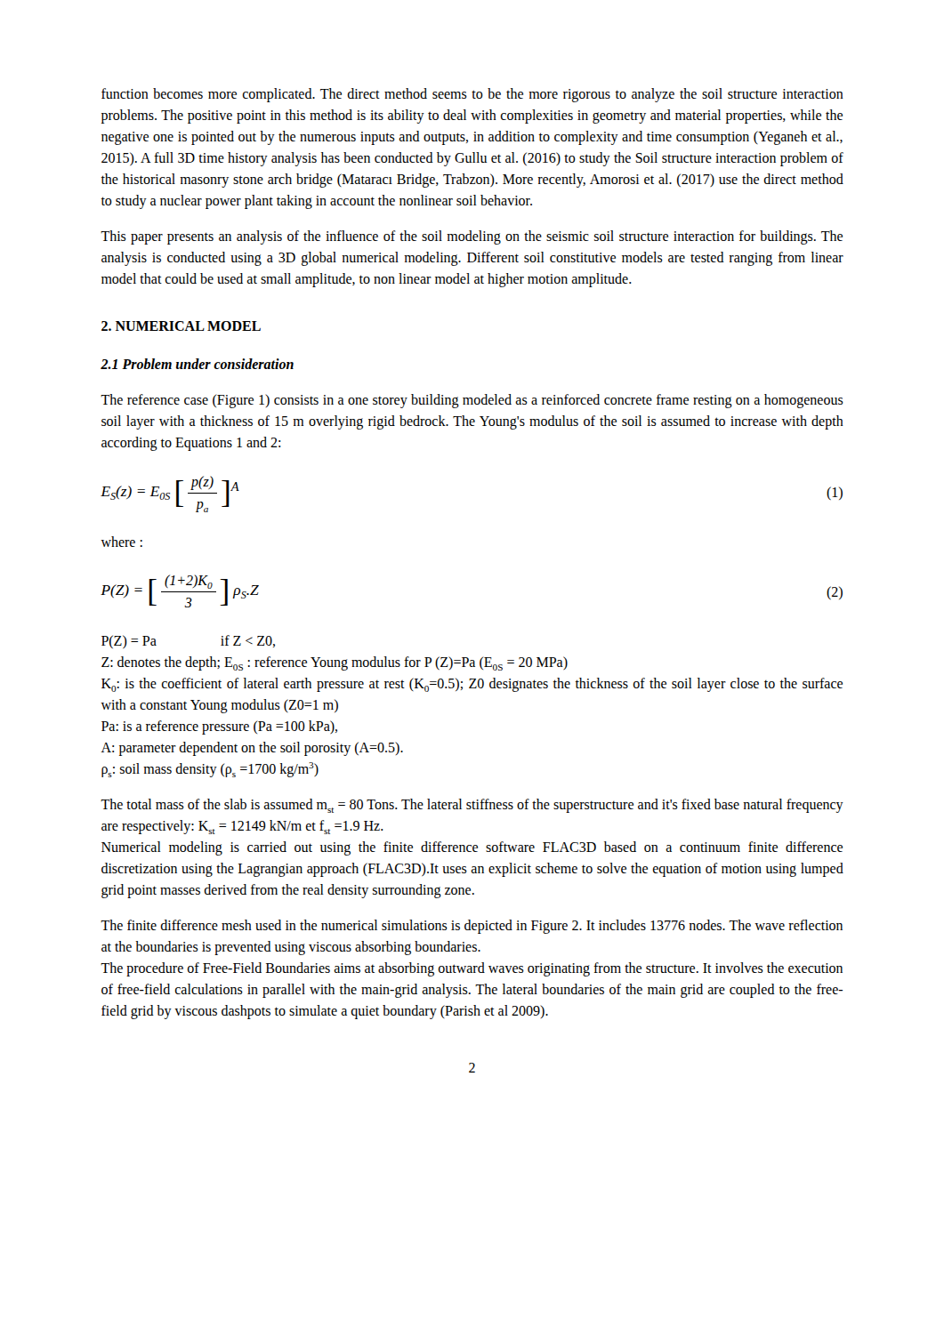function becomes more complicated. The direct method seems to be the more rigorous to analyze the soil structure interaction problems. The positive point in this method is its ability to deal with complexities in geometry and material properties, while the negative one is pointed out by the numerous inputs and outputs, in addition to complexity and time consumption (Yeganeh et al., 2015). A full 3D time history analysis has been conducted by Gullu et al. (2016) to study the Soil structure interaction problem of the historical masonry stone arch bridge (Mataracı Bridge, Trabzon). More recently, Amorosi et al. (2017) use the direct method to study a nuclear power plant taking in account the nonlinear soil behavior.
This paper presents an analysis of the influence of the soil modeling on the seismic soil structure interaction for buildings. The analysis is conducted using a 3D global numerical modeling. Different soil constitutive models are tested ranging from linear model that could be used at small amplitude, to non linear model at higher motion amplitude.
2. NUMERICAL MODEL
2.1 Problem under consideration
The reference case (Figure 1) consists in a one storey building modeled as a reinforced concrete frame resting on a homogeneous soil layer with a thickness of 15 m overlying rigid bedrock. The Young's modulus of the soil is assumed to increase with depth according to Equations 1 and 2:
ES(z) = E0S [ p(z) pa ]A
(1)
where :
P(Z) = [ (1+2)K0 3 ] ρS.Z
(2)
P(Z) = Pa if Z < Z0,
Z: denotes the depth; E0S : reference Young modulus for P (Z)=Pa (E0S = 20 MPa)
K0: is the coefficient of lateral earth pressure at rest (K0=0.5); Z0 designates the thickness of the soil layer close to the surface with a constant Young modulus (Z0=1 m)
Pa: is a reference pressure (Pa =100 kPa),
A: parameter dependent on the soil porosity (A=0.5).
ρs: soil mass density (ρs =1700 kg/m3)
The total mass of the slab is assumed mst = 80 Tons. The lateral stiffness of the superstructure and it's fixed base natural frequency are respectively: Kst = 12149 kN/m et fst =1.9 Hz.
Numerical modeling is carried out using the finite difference software FLAC3D based on a continuum finite difference discretization using the Lagrangian approach (FLAC3D).It uses an explicit scheme to solve the equation of motion using lumped grid point masses derived from the real density surrounding zone.
The finite difference mesh used in the numerical simulations is depicted in Figure 2. It includes 13776 nodes. The wave reflection at the boundaries is prevented using viscous absorbing boundaries.
The procedure of Free-Field Boundaries aims at absorbing outward waves originating from the structure. It involves the execution of free-field calculations in parallel with the main-grid analysis. The lateral boundaries of the main grid are coupled to the free-field grid by viscous dashpots to simulate a quiet boundary (Parish et al 2009).
2